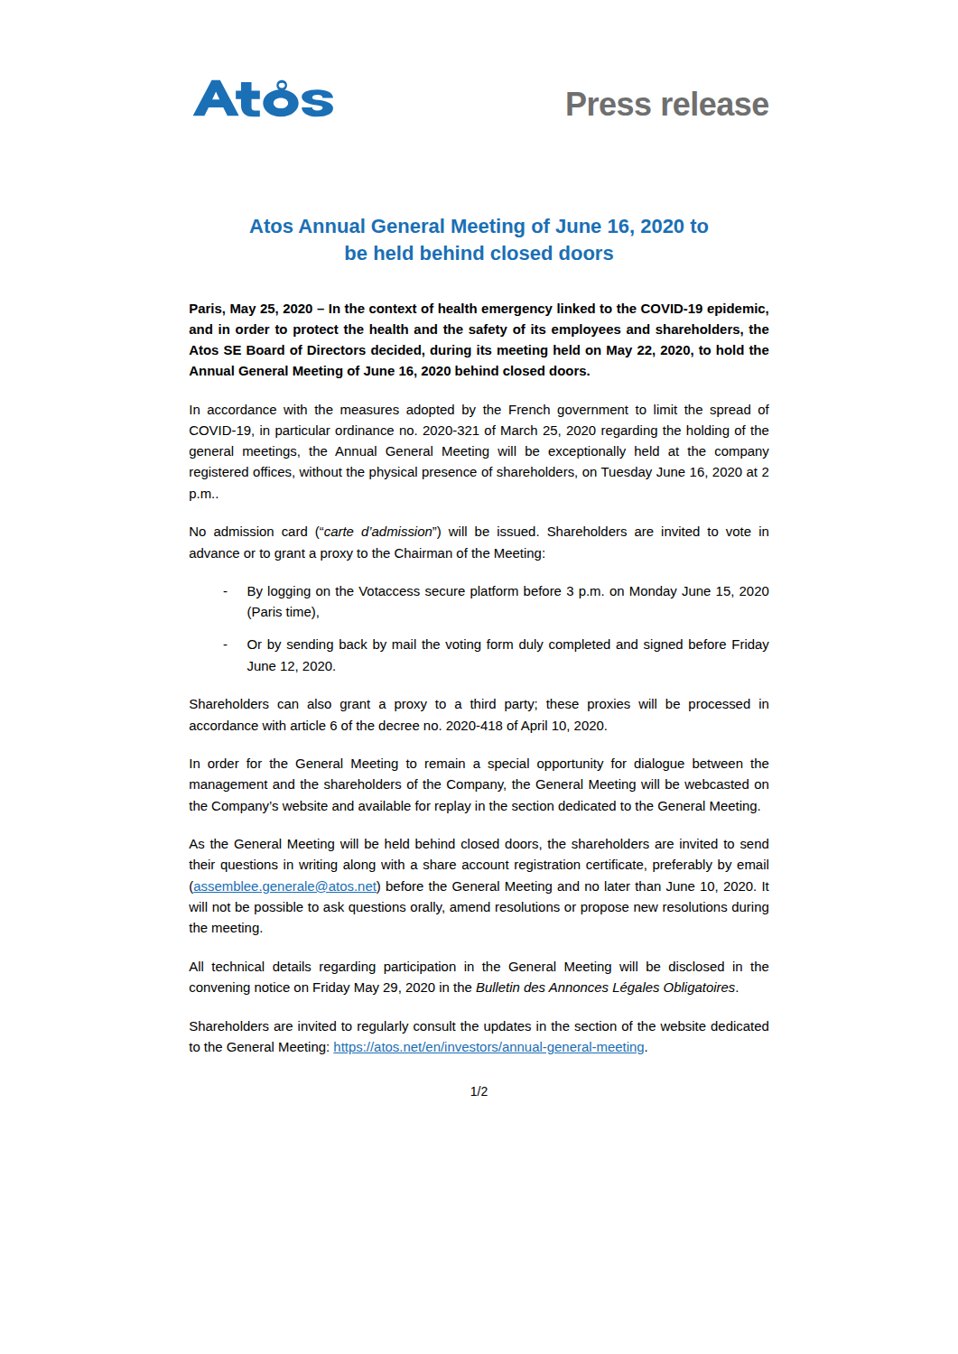Press release
Atos Annual General Meeting of June 16, 2020 to
be held behind closed doors
Paris, May 25, 2020 – In the context of health emergency linked to the COVID-19 epidemic, and in order to protect the health and the safety of its employees and shareholders, the Atos SE Board of Directors decided, during its meeting held on May 22, 2020, to hold the Annual General Meeting of June 16, 2020 behind closed doors.
In accordance with the measures adopted by the French government to limit the spread of COVID-19, in particular ordinance no. 2020-321 of March 25, 2020 regarding the holding of the general meetings, the Annual General Meeting will be exceptionally held at the company registered offices, without the physical presence of shareholders, on Tuesday June 16, 2020 at 2 p.m..
No admission card (“carte d’admission”) will be issued. Shareholders are invited to vote in advance or to grant a proxy to the Chairman of the Meeting:
By logging on the Votaccess secure platform before 3 p.m. on Monday June 15, 2020 (Paris time),
Or by sending back by mail the voting form duly completed and signed before Friday June 12, 2020.
Shareholders can also grant a proxy to a third party; these proxies will be processed in accordance with article 6 of the decree no. 2020-418 of April 10, 2020.
In order for the General Meeting to remain a special opportunity for dialogue between the management and the shareholders of the Company, the General Meeting will be webcasted on the Company’s website and available for replay in the section dedicated to the General Meeting.
As the General Meeting will be held behind closed doors, the shareholders are invited to send their questions in writing along with a share account registration certificate, preferably by email (assemblee.generale@atos.net) before the General Meeting and no later than June 10, 2020. It will not be possible to ask questions orally, amend resolutions or propose new resolutions during the meeting.
All technical details regarding participation in the General Meeting will be disclosed in the convening notice on Friday May 29, 2020 in the Bulletin des Annonces Légales Obligatoires.
Shareholders are invited to regularly consult the updates in the section of the website dedicated to the General Meeting: https://atos.net/en/investors/annual-general-meeting.
1/2